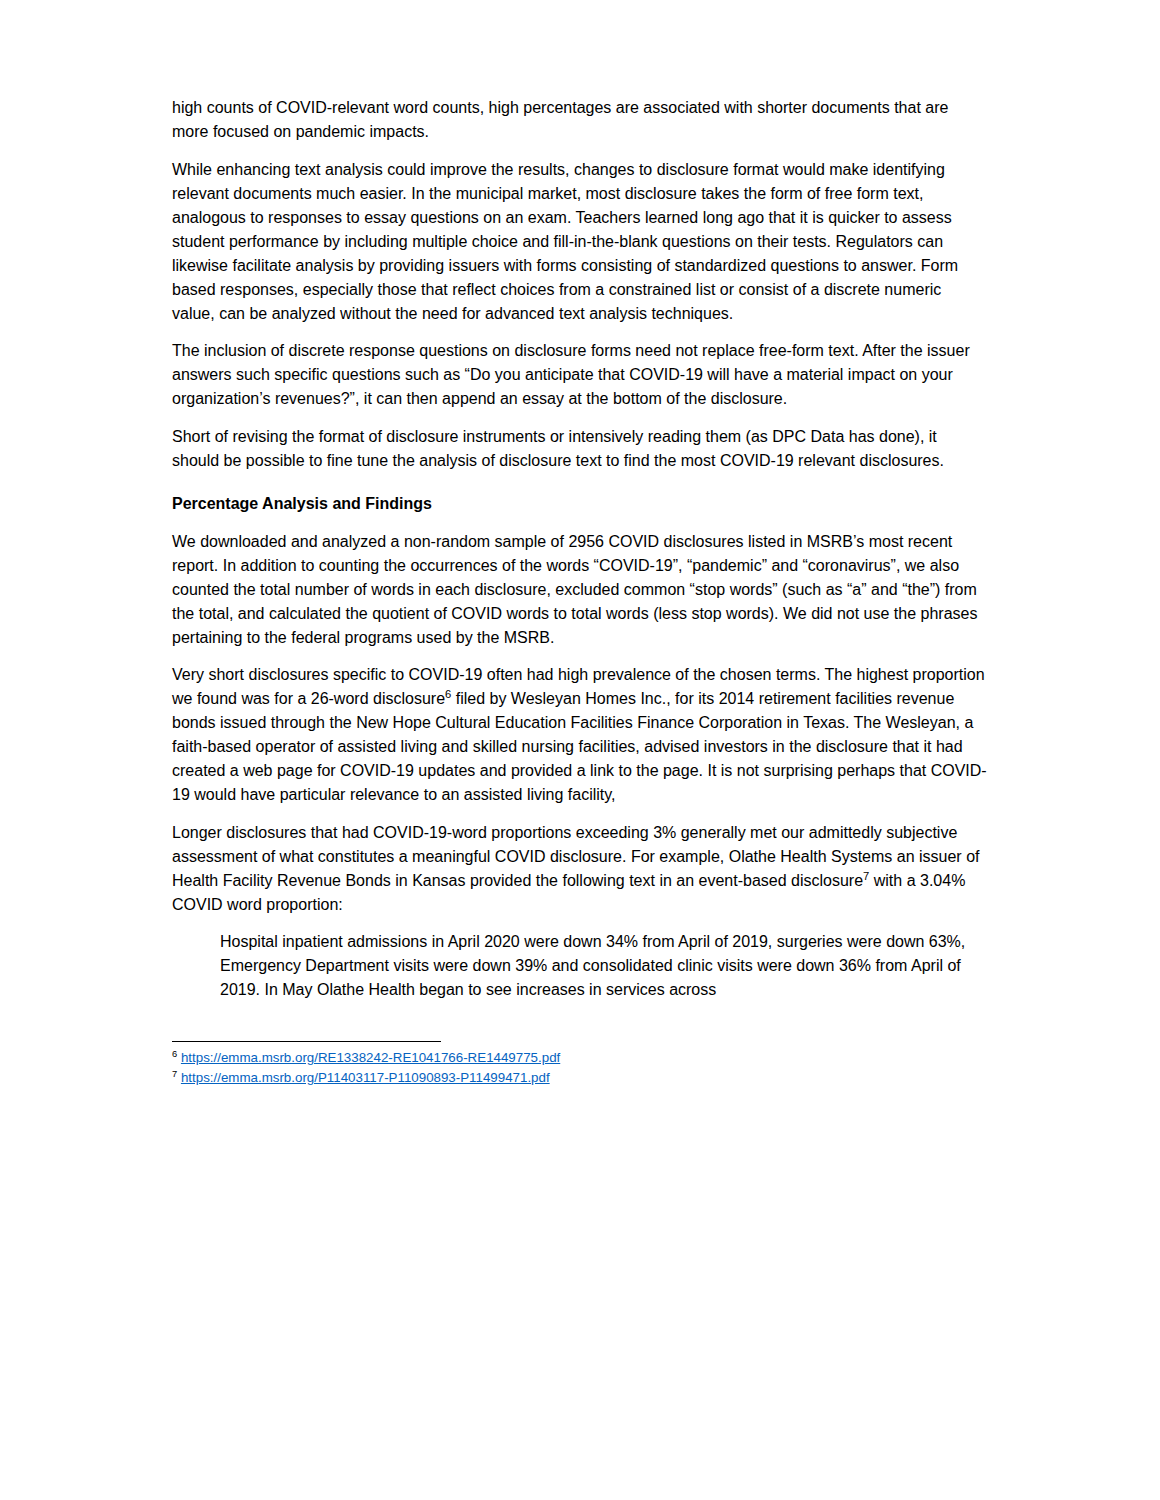high counts of COVID-relevant word counts, high percentages are associated with shorter documents that are more focused on pandemic impacts.
While enhancing text analysis could improve the results, changes to disclosure format would make identifying relevant documents much easier. In the municipal market, most disclosure takes the form of free form text, analogous to responses to essay questions on an exam. Teachers learned long ago that it is quicker to assess student performance by including multiple choice and fill-in-the-blank questions on their tests. Regulators can likewise facilitate analysis by providing issuers with forms consisting of standardized questions to answer. Form based responses, especially those that reflect choices from a constrained list or consist of a discrete numeric value, can be analyzed without the need for advanced text analysis techniques.
The inclusion of discrete response questions on disclosure forms need not replace free-form text. After the issuer answers such specific questions such as “Do you anticipate that COVID-19 will have a material impact on your organization’s revenues?”, it can then append an essay at the bottom of the disclosure.
Short of revising the format of disclosure instruments or intensively reading them (as DPC Data has done), it should be possible to fine tune the analysis of disclosure text to find the most COVID-19 relevant disclosures.
Percentage Analysis and Findings
We downloaded and analyzed a non-random sample of 2956 COVID disclosures listed in MSRB’s most recent report. In addition to counting the occurrences of the words “COVID-19”, “pandemic” and “coronavirus”, we also counted the total number of words in each disclosure, excluded common “stop words” (such as “a” and “the”) from the total, and calculated the quotient of COVID words to total words (less stop words). We did not use the phrases pertaining to the federal programs used by the MSRB.
Very short disclosures specific to COVID-19 often had high prevalence of the chosen terms. The highest proportion we found was for a 26-word disclosure6 filed by Wesleyan Homes Inc., for its 2014 retirement facilities revenue bonds issued through the New Hope Cultural Education Facilities Finance Corporation in Texas. The Wesleyan, a faith-based operator of assisted living and skilled nursing facilities, advised investors in the disclosure that it had created a web page for COVID-19 updates and provided a link to the page. It is not surprising perhaps that COVID-19 would have particular relevance to an assisted living facility,
Longer disclosures that had COVID-19-word proportions exceeding 3% generally met our admittedly subjective assessment of what constitutes a meaningful COVID disclosure. For example, Olathe Health Systems an issuer of Health Facility Revenue Bonds in Kansas provided the following text in an event-based disclosure7 with a 3.04% COVID word proportion:
Hospital inpatient admissions in April 2020 were down 34% from April of 2019, surgeries were down 63%, Emergency Department visits were down 39% and consolidated clinic visits were down 36% from April of 2019. In May Olathe Health began to see increases in services across
6 https://emma.msrb.org/RE1338242-RE1041766-RE1449775.pdf
7 https://emma.msrb.org/P11403117-P11090893-P11499471.pdf